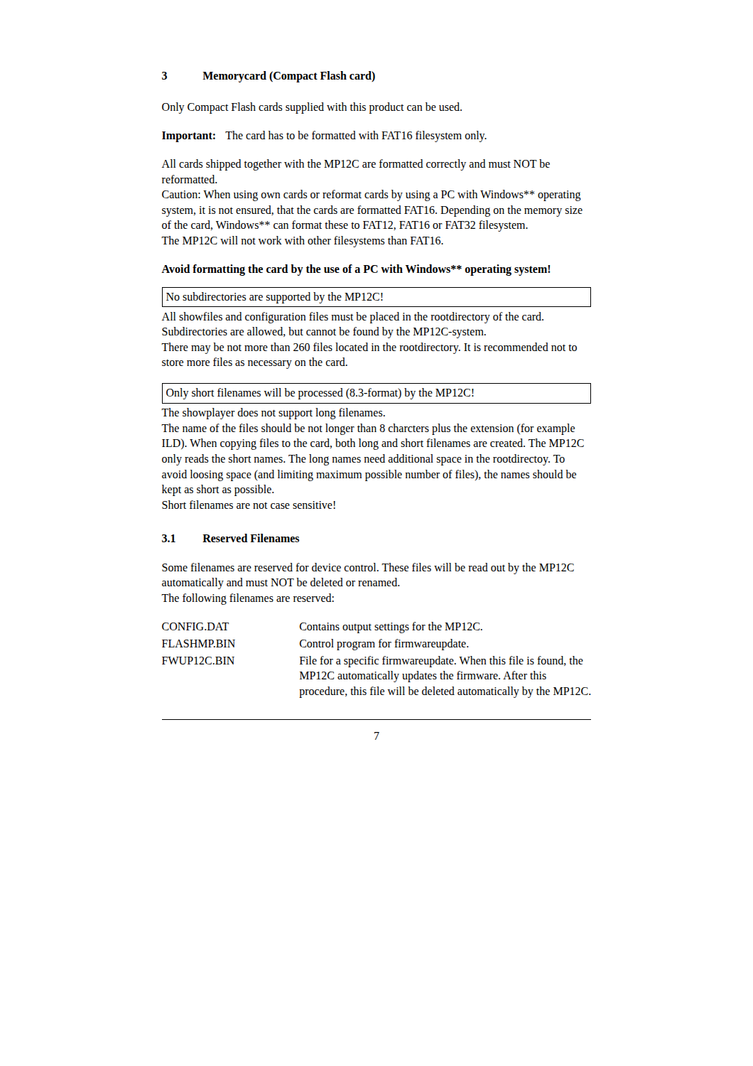3 Memorycard (Compact Flash card)
Only Compact Flash cards supplied with this product can be used.
Important: The card has to be formatted with FAT16 filesystem only.
All cards shipped together with the MP12C are formatted correctly and must NOT be reformatted.
Caution: When using own cards or reformat cards by using a PC with Windows** operating system, it is not ensured, that the cards are formatted FAT16. Depending on the memory size of the card, Windows** can format these to FAT12, FAT16 or FAT32 filesystem.
The MP12C will not work with other filesystems than FAT16.
Avoid formatting the card by the use of a PC with Windows** operating system!
No subdirectories are supported by the MP12C!
All showfiles and configuration files must be placed in the rootdirectory of the card.
Subdirectories are allowed, but cannot be found by the MP12C-system.
There may be not more than 260 files located in the rootdirectory. It is recommended not to store more files as necessary on the card.
Only short filenames will be processed (8.3-format) by the MP12C!
The showplayer does not support long filenames.
The name of the files should be not longer than 8 charcters plus the extension (for example ILD). When copying files to the card, both long and short filenames are created. The MP12C only reads the short names. The long names need additional space in the rootdirectoy. To avoid loosing space (and limiting maximum possible number of files), the names should be kept as short as possible.
Short filenames are not case sensitive!
3.1 Reserved Filenames
Some filenames are reserved for device control. These files will be read out by the MP12C automatically and must NOT be deleted or renamed.
The following filenames are reserved:
| CONFIG.DAT | Contains output settings for the MP12C. |
| FLASHMP.BIN | Control program for firmwareupdate. |
| FWUP12C.BIN | File for a specific firmwareupdate. When this file is found, the MP12C automatically updates the firmware. After this procedure, this file will be deleted automatically by the MP12C. |
7